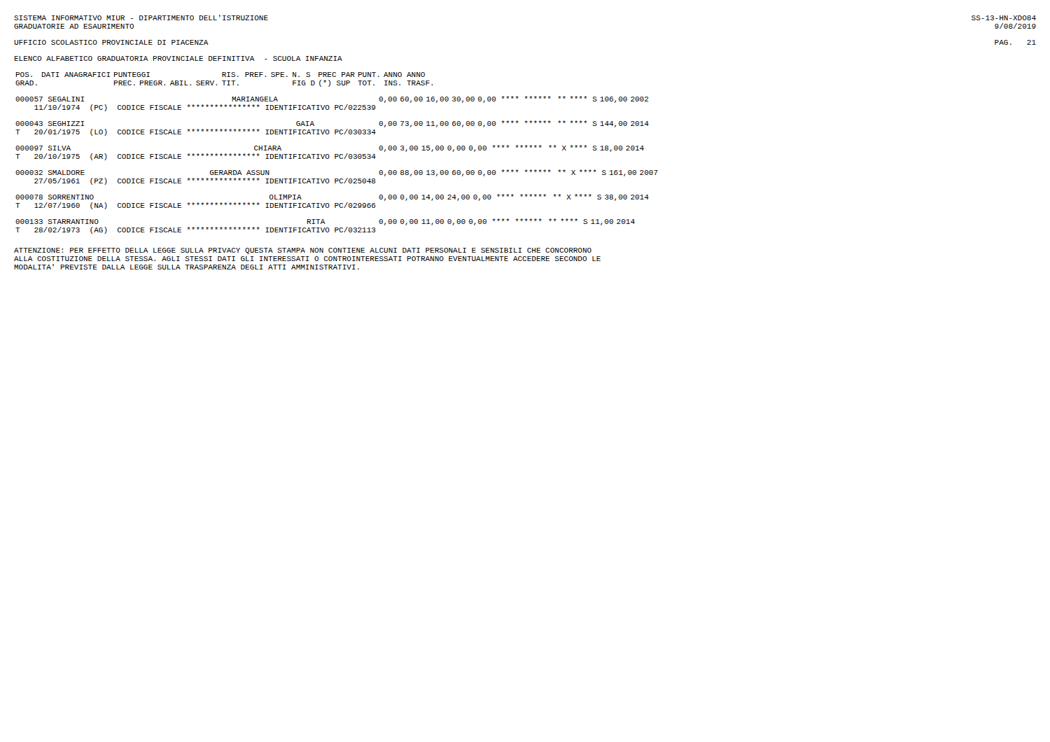SISTEMA INFORMATIVO MIUR - DIPARTIMENTO DELL'ISTRUZIONE SS-13-HN-XDO84
GRADUATORIE AD ESAURIMENTO 9/08/2019
UFFICIO SCOLASTICO PROVINCIALE DI PIACENZA PAG. 21
ELENCO ALFABETICO GRADUATORIA PROVINCIALE DEFINITIVA - SCUOLA INFANZIA
| POS. | DATI ANAGRAFICI | PUNTEGGI | RIS. PREF. | SPE. | N. S | PREC PAR | PUNT. | ANNO ANNO |
| GRAD. | | PREC. | PREGR. | ABIL. | SERV. | TIT. | | FIG D | (*) SUP | TOT. | INS. TRASF. |
| 000057 SEGALINI | MARIANGELA | 0,00 | 60,00 | 16,00 | 30,00 | 0,00 **** ****** | | ** | **** S | 106,00 | 2002 |
| 11/10/1974 (PC) CODICE FISCALE **************** IDENTIFICATIVO PC/022539 |
| 000043 SEGHIZZI | GAIA | 0,00 | 73,00 | 11,00 | 60,00 | 0,00 **** ****** | | ** | **** S | 144,00 | 2014 |
| T 20/01/1975 (LO) CODICE FISCALE **************** IDENTIFICATIVO PC/030334 |
| 000097 SILVA | CHIARA | 0,00 | 3,00 | 15,00 | 0,00 | 0,00 **** ****** | | ** X | **** S | 18,00 | 2014 |
| T 20/10/1975 (AR) CODICE FISCALE **************** IDENTIFICATIVO PC/030534 |
| 000032 SMALDORE | GERARDA ASSUN | 0,00 | 88,00 | 13,00 | 60,00 | 0,00 **** ****** | | ** X | **** S | 161,00 | 2007 |
| 27/05/1961 (PZ) CODICE FISCALE **************** IDENTIFICATIVO PC/025048 |
| 000078 SORRENTINO | OLIMPIA | 0,00 | 0,00 | 14,00 | 24,00 | 0,00 **** ****** | | ** X | **** S | 38,00 | 2014 |
| T 12/07/1960 (NA) CODICE FISCALE **************** IDENTIFICATIVO PC/029966 |
| 000133 STARRANTINO | RITA | 0,00 | 0,00 | 11,00 | 0,00 | 0,00 **** ****** | | ** | **** S | 11,00 | 2014 |
| T 28/02/1973 (AG) CODICE FISCALE **************** IDENTIFICATIVO PC/032113 |
ATTENZIONE: PER EFFETTO DELLA LEGGE SULLA PRIVACY QUESTA STAMPA NON CONTIENE ALCUNI DATI PERSONALI E SENSIBILI CHE CONCORRONO
ALLA COSTITUZIONE DELLA STESSA. AGLI STESSI DATI GLI INTERESSATI O CONTROINTERESSATI POTRANNO EVENTUALMENTE ACCEDERE SECONDO LE
MODALITA' PREVISTE DALLA LEGGE SULLA TRASPARENZA DEGLI ATTI AMMINISTRATIVI.